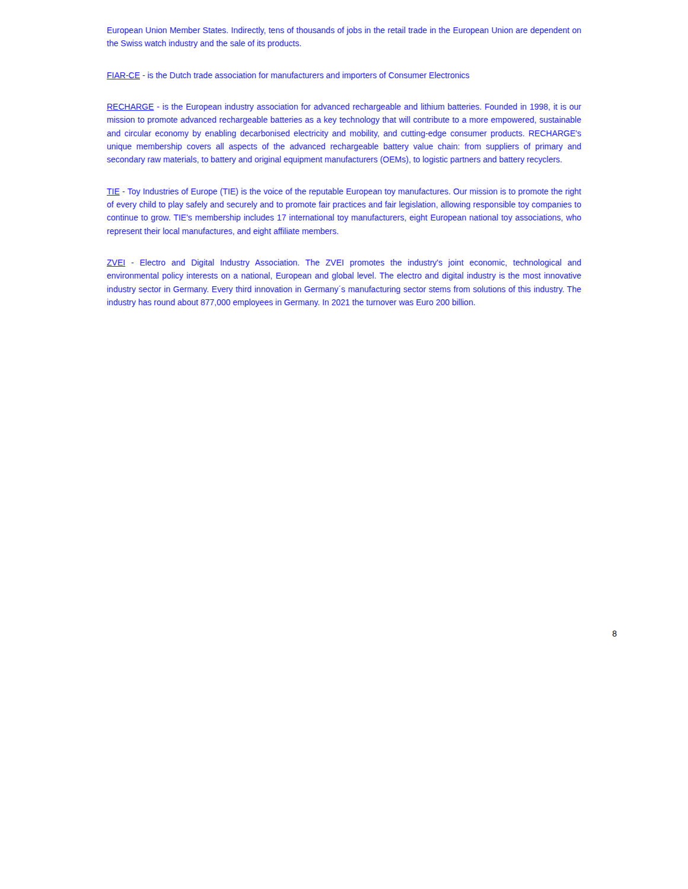European Union Member States. Indirectly, tens of thousands of jobs in the retail trade in the European Union are dependent on the Swiss watch industry and the sale of its products.
FIAR-CE - is the Dutch trade association for manufacturers and importers of Consumer Electronics
RECHARGE - is the European industry association for advanced rechargeable and lithium batteries. Founded in 1998, it is our mission to promote advanced rechargeable batteries as a key technology that will contribute to a more empowered, sustainable and circular economy by enabling decarbonised electricity and mobility, and cutting-edge consumer products. RECHARGE's unique membership covers all aspects of the advanced rechargeable battery value chain: from suppliers of primary and secondary raw materials, to battery and original equipment manufacturers (OEMs), to logistic partners and battery recyclers.
TIE - Toy Industries of Europe (TIE) is the voice of the reputable European toy manufactures. Our mission is to promote the right of every child to play safely and securely and to promote fair practices and fair legislation, allowing responsible toy companies to continue to grow. TIE's membership includes 17 international toy manufacturers, eight European national toy associations, who represent their local manufactures, and eight affiliate members.
ZVEI - Electro and Digital Industry Association. The ZVEI promotes the industry's joint economic, technological and environmental policy interests on a national, European and global level. The electro and digital industry is the most innovative industry sector in Germany. Every third innovation in Germany´s manufacturing sector stems from solutions of this industry. The industry has round about 877,000 employees in Germany. In 2021 the turnover was Euro 200 billion.
8